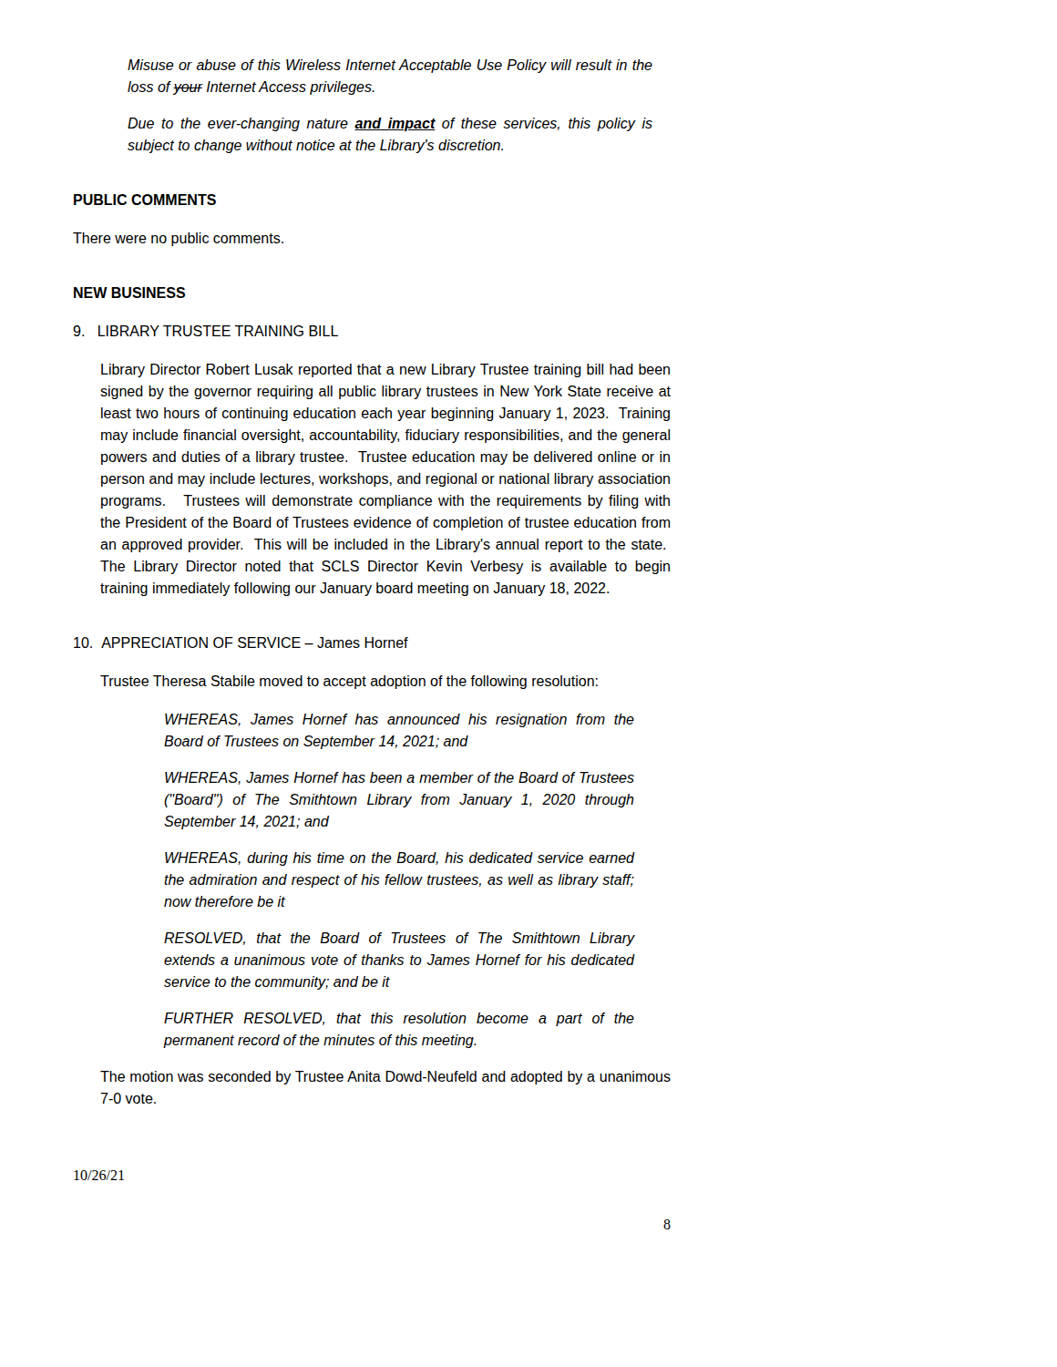Misuse or abuse of this Wireless Internet Acceptable Use Policy will result in the loss of your Internet Access privileges.
Due to the ever-changing nature and impact of these services, this policy is subject to change without notice at the Library's discretion.
PUBLIC COMMENTS
There were no public comments.
NEW BUSINESS
9. LIBRARY TRUSTEE TRAINING BILL
Library Director Robert Lusak reported that a new Library Trustee training bill had been signed by the governor requiring all public library trustees in New York State receive at least two hours of continuing education each year beginning January 1, 2023. Training may include financial oversight, accountability, fiduciary responsibilities, and the general powers and duties of a library trustee. Trustee education may be delivered online or in person and may include lectures, workshops, and regional or national library association programs. Trustees will demonstrate compliance with the requirements by filing with the President of the Board of Trustees evidence of completion of trustee education from an approved provider. This will be included in the Library's annual report to the state. The Library Director noted that SCLS Director Kevin Verbesy is available to begin training immediately following our January board meeting on January 18, 2022.
10. APPRECIATION OF SERVICE – James Hornef
Trustee Theresa Stabile moved to accept adoption of the following resolution:
WHEREAS, James Hornef has announced his resignation from the Board of Trustees on September 14, 2021; and
WHEREAS, James Hornef has been a member of the Board of Trustees ("Board") of The Smithtown Library from January 1, 2020 through September 14, 2021; and
WHEREAS, during his time on the Board, his dedicated service earned the admiration and respect of his fellow trustees, as well as library staff; now therefore be it
RESOLVED, that the Board of Trustees of The Smithtown Library extends a unanimous vote of thanks to James Hornef for his dedicated service to the community; and be it
FURTHER RESOLVED, that this resolution become a part of the permanent record of the minutes of this meeting.
The motion was seconded by Trustee Anita Dowd-Neufeld and adopted by a unanimous 7-0 vote.
10/26/21
8